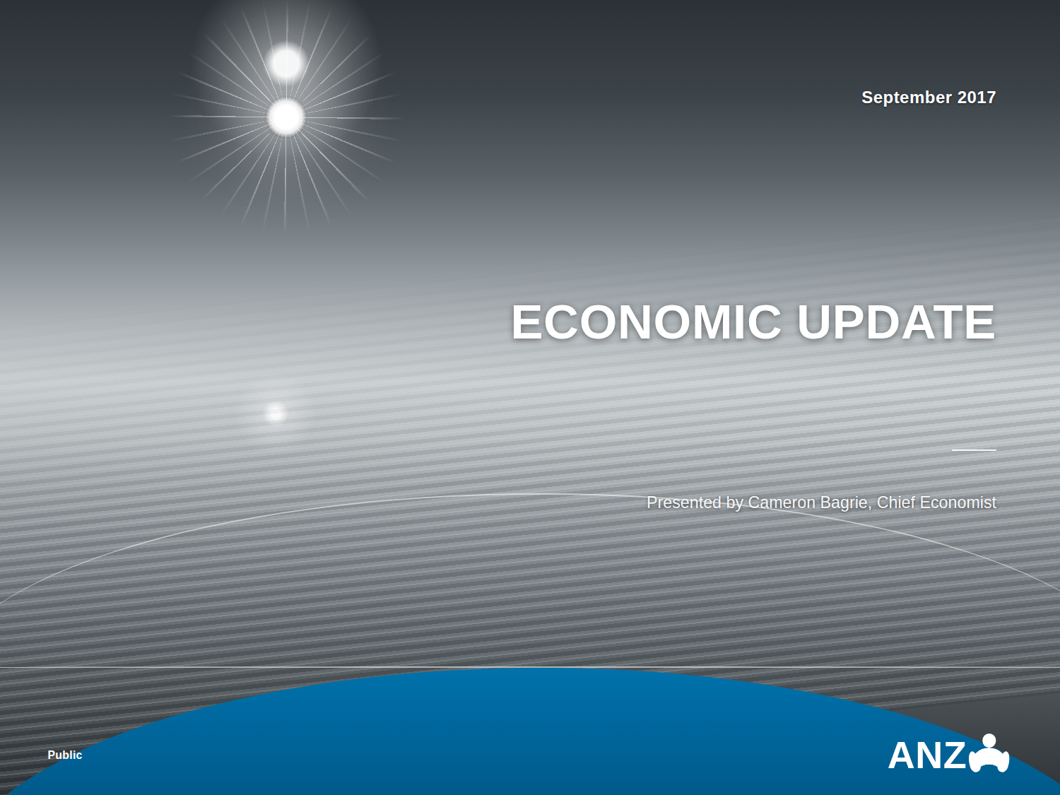September 2017
ECONOMIC UPDATE
Presented by Cameron Bagrie, Chief Economist
Public
ANZ